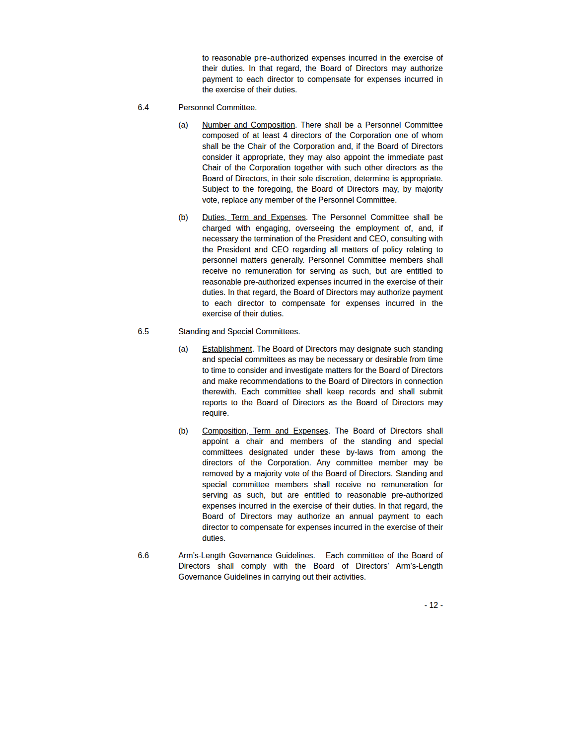to reasonable pre-authorized expenses incurred in the exercise of their duties. In that regard, the Board of Directors may authorize payment to each director to compensate for expenses incurred in the exercise of their duties.
6.4
Personnel Committee.
(a)
Number and Composition. There shall be a Personnel Committee composed of at least 4 directors of the Corporation one of whom shall be the Chair of the Corporation and, if the Board of Directors consider it appropriate, they may also appoint the immediate past Chair of the Corporation together with such other directors as the Board of Directors, in their sole discretion, determine is appropriate. Subject to the foregoing, the Board of Directors may, by majority vote, replace any member of the Personnel Committee.
(b)
Duties, Term and Expenses. The Personnel Committee shall be charged with engaging, overseeing the employment of, and, if necessary the termination of the President and CEO, consulting with the President and CEO regarding all matters of policy relating to personnel matters generally. Personnel Committee members shall receive no remuneration for serving as such, but are entitled to reasonable pre-authorized expenses incurred in the exercise of their duties. In that regard, the Board of Directors may authorize payment to each director to compensate for expenses incurred in the exercise of their duties.
6.5
Standing and Special Committees.
(a)
Establishment. The Board of Directors may designate such standing and special committees as may be necessary or desirable from time to time to consider and investigate matters for the Board of Directors and make recommendations to the Board of Directors in connection therewith. Each committee shall keep records and shall submit reports to the Board of Directors as the Board of Directors may require.
(b)
Composition, Term and Expenses. The Board of Directors shall appoint a chair and members of the standing and special committees designated under these by-laws from among the directors of the Corporation. Any committee member may be removed by a majority vote of the Board of Directors. Standing and special committee members shall receive no remuneration for serving as such, but are entitled to reasonable pre-authorized expenses incurred in the exercise of their duties. In that regard, the Board of Directors may authorize an annual payment to each director to compensate for expenses incurred in the exercise of their duties.
6.6
Arm’s-Length Governance Guidelines. Each committee of the Board of Directors shall comply with the Board of Directors’ Arm’s-Length Governance Guidelines in carrying out their activities.
- 12 -